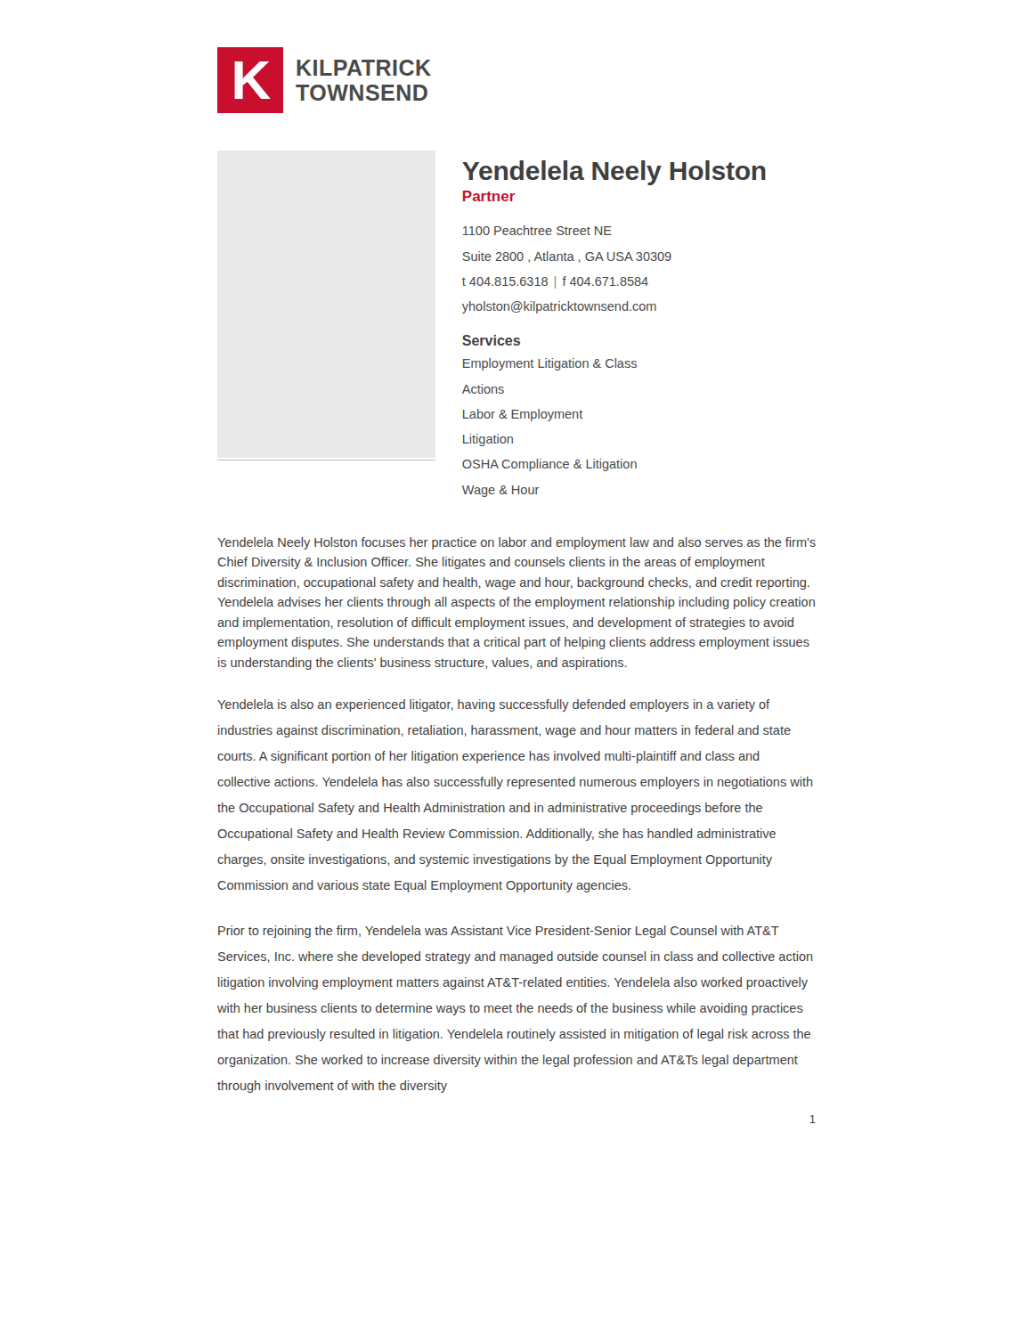K
Kilpatrick
Townsend
Yendelela Neely Holston
Partner
1100 Peachtree Street NE
Suite 2800 , Atlanta , GA USA 30309
t 404.815.6318 | f 404.671.8584
yholston@kilpatricktownsend.com
Services
Employment Litigation & Class
Actions
Labor & Employment
Litigation
OSHA Compliance & Litigation
Wage & Hour
Yendelela Neely Holston focuses her practice on labor and employment law and also serves as the firm's Chief Diversity & Inclusion Officer. She litigates and counsels clients in the areas of employment discrimination, occupational safety and health, wage and hour, background checks, and credit reporting. Yendelela advises her clients through all aspects of the employment relationship including policy creation and implementation, resolution of difficult employment issues, and development of strategies to avoid employment disputes. She understands that a critical part of helping clients address employment issues is understanding the clients' business structure, values, and aspirations.
Yendelela is also an experienced litigator, having successfully defended employers in a variety of industries against discrimination, retaliation, harassment, wage and hour matters in federal and state courts. A significant portion of her litigation experience has involved multi-plaintiff and class and collective actions. Yendelela has also successfully represented numerous employers in negotiations with the Occupational Safety and Health Administration and in administrative proceedings before the Occupational Safety and Health Review Commission. Additionally, she has handled administrative charges, onsite investigations, and systemic investigations by the Equal Employment Opportunity Commission and various state Equal Employment Opportunity agencies.
Prior to rejoining the firm, Yendelela was Assistant Vice President-Senior Legal Counsel with AT&T Services, Inc. where she developed strategy and managed outside counsel in class and collective action litigation involving employment matters against AT&T-related entities. Yendelela also worked proactively with her business clients to determine ways to meet the needs of the business while avoiding practices that had previously resulted in litigation. Yendelela routinely assisted in mitigation of legal risk across the organization. She worked to increase diversity within the legal profession and AT&Ts legal department through involvement of with the diversity
1